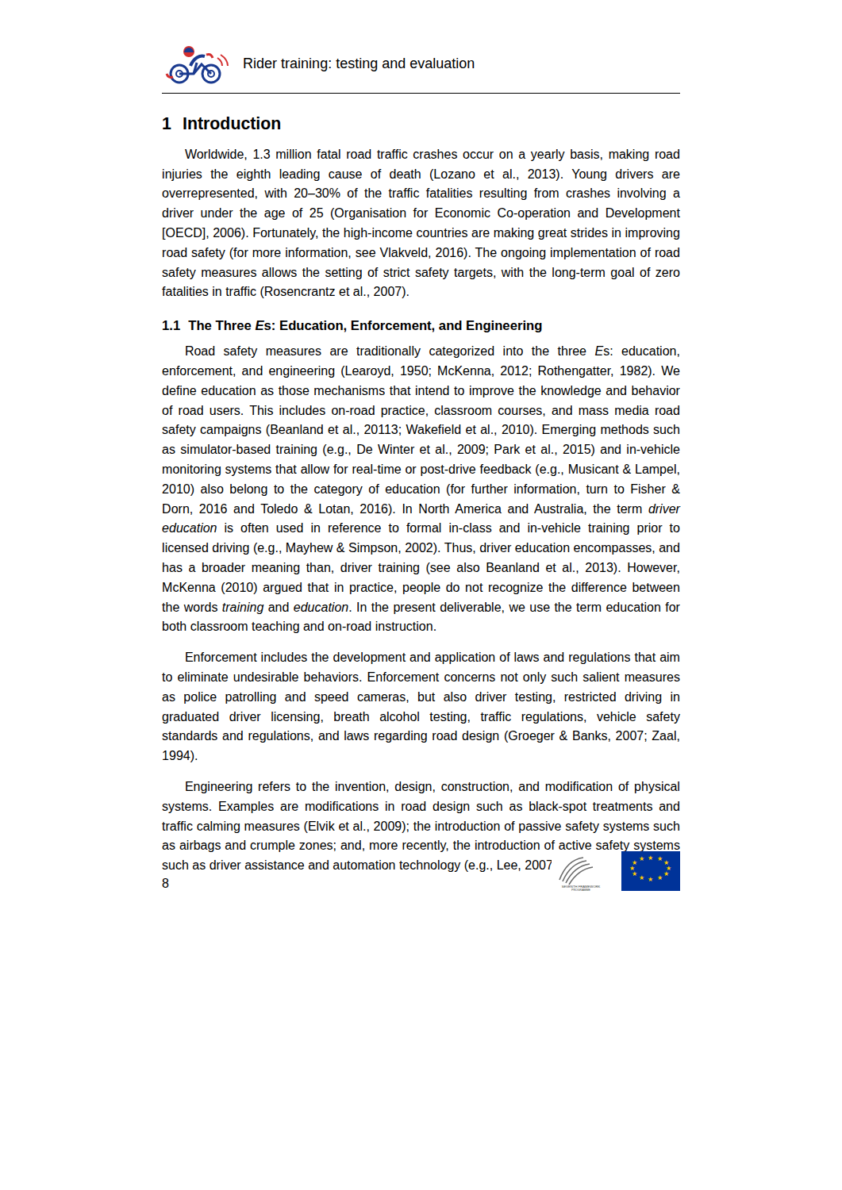Rider training: testing and evaluation
1 Introduction
Worldwide, 1.3 million fatal road traffic crashes occur on a yearly basis, making road injuries the eighth leading cause of death (Lozano et al., 2013). Young drivers are overrepresented, with 20–30% of the traffic fatalities resulting from crashes involving a driver under the age of 25 (Organisation for Economic Co-operation and Development [OECD], 2006). Fortunately, the high-income countries are making great strides in improving road safety (for more information, see Vlakveld, 2016). The ongoing implementation of road safety measures allows the setting of strict safety targets, with the long-term goal of zero fatalities in traffic (Rosencrantz et al., 2007).
1.1 The Three Es: Education, Enforcement, and Engineering
Road safety measures are traditionally categorized into the three Es: education, enforcement, and engineering (Learoyd, 1950; McKenna, 2012; Rothengatter, 1982). We define education as those mechanisms that intend to improve the knowledge and behavior of road users. This includes on-road practice, classroom courses, and mass media road safety campaigns (Beanland et al., 20113; Wakefield et al., 2010). Emerging methods such as simulator-based training (e.g., De Winter et al., 2009; Park et al., 2015) and in-vehicle monitoring systems that allow for real-time or post-drive feedback (e.g., Musicant & Lampel, 2010) also belong to the category of education (for further information, turn to Fisher & Dorn, 2016 and Toledo & Lotan, 2016). In North America and Australia, the term driver education is often used in reference to formal in-class and in-vehicle training prior to licensed driving (e.g., Mayhew & Simpson, 2002). Thus, driver education encompasses, and has a broader meaning than, driver training (see also Beanland et al., 2013). However, McKenna (2010) argued that in practice, people do not recognize the difference between the words training and education. In the present deliverable, we use the term education for both classroom teaching and on-road instruction.
Enforcement includes the development and application of laws and regulations that aim to eliminate undesirable behaviors. Enforcement concerns not only such salient measures as police patrolling and speed cameras, but also driver testing, restricted driving in graduated driver licensing, breath alcohol testing, traffic regulations, vehicle safety standards and regulations, and laws regarding road design (Groeger & Banks, 2007; Zaal, 1994).
Engineering refers to the invention, design, construction, and modification of physical systems. Examples are modifications in road design such as black-spot treatments and traffic calming measures (Elvik et al., 2009); the introduction of passive safety systems such as airbags and crumple zones; and, more recently, the introduction of active safety systems such as driver assistance and automation technology (e.g., Lee, 2007).
8
SEVENTH FRAMEWORK PROGRAMME
★ ★ ★ ★ ★ ★ ★ ★ ★ ★ ★ ★